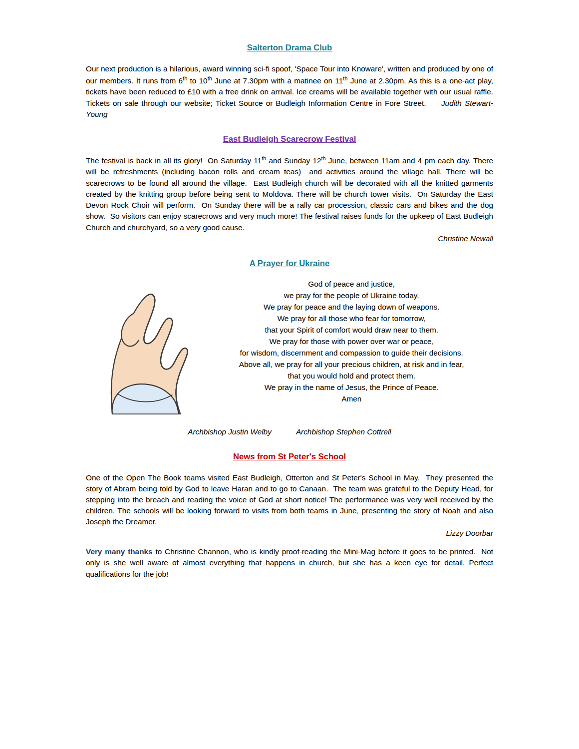Salterton Drama Club
Our next production is a hilarious, award winning sci-fi spoof, 'Space Tour into Knoware', written and produced by one of our members. It runs from 6th to 10th June at 7.30pm with a matinee on 11th June at 2.30pm. As this is a one-act play, tickets have been reduced to £10 with a free drink on arrival. Ice creams will be available together with our usual raffle. Tickets on sale through our website; Ticket Source or Budleigh Information Centre in Fore Street. Judith Stewart-Young
East Budleigh Scarecrow Festival
The festival is back in all its glory! On Saturday 11th and Sunday 12th June, between 11am and 4 pm each day. There will be refreshments (including bacon rolls and cream teas) and activities around the village hall. There will be scarecrows to be found all around the village. East Budleigh church will be decorated with all the knitted garments created by the knitting group before being sent to Moldova. There will be church tower visits. On Saturday the East Devon Rock Choir will perform. On Sunday there will be a rally car procession, classic cars and bikes and the dog show. So visitors can enjoy scarecrows and very much more! The festival raises funds for the upkeep of East Budleigh Church and churchyard, so a very good cause. Christine Newall
A Prayer for Ukraine
God of peace and justice,
we pray for the people of Ukraine today.
We pray for peace and the laying down of weapons.
We pray for all those who fear for tomorrow,
that your Spirit of comfort would draw near to them.
We pray for those with power over war or peace,
for wisdom, discernment and compassion to guide their decisions.
Above all, we pray for all your precious children, at risk and in fear,
that you would hold and protect them.
We pray in the name of Jesus, the Prince of Peace.
Amen
Archbishop Justin Welby Archbishop Stephen Cottrell
News from St Peter's School
One of the Open The Book teams visited East Budleigh, Otterton and St Peter's School in May. They presented the story of Abram being told by God to leave Haran and to go to Canaan. The team was grateful to the Deputy Head, for stepping into the breach and reading the voice of God at short notice! The performance was very well received by the children. The schools will be looking forward to visits from both teams in June, presenting the story of Noah and also Joseph the Dreamer. Lizzy Doorbar
Very many thanks to Christine Channon, who is kindly proof-reading the Mini-Mag before it goes to be printed. Not only is she well aware of almost everything that happens in church, but she has a keen eye for detail. Perfect qualifications for the job!